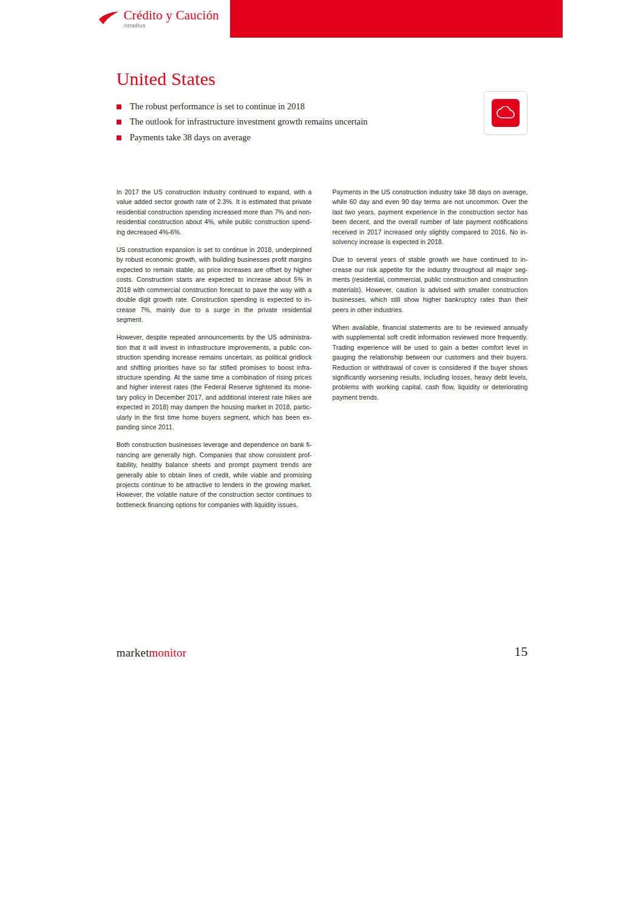Crédito y Caución
Atradius
United States
The robust performance is set to continue in 2018
The outlook for infrastructure investment growth remains uncertain
Payments take 38 days on average
In 2017 the US construction industry continued to expand, with a value added sector growth rate of 2.3%. It is estimated that private residential construction spending increased more than 7% and non-residential construction about 4%, while public construction spending decreased 4%-6%.
US construction expansion is set to continue in 2018, underpinned by robust economic growth, with building businesses profit margins expected to remain stable, as price increases are offset by higher costs. Construction starts are expected to increase about 5% in 2018 with commercial construction forecast to pave the way with a double digit growth rate. Construction spending is expected to increase 7%, mainly due to a surge in the private residential segment.
However, despite repeated announcements by the US administration that it will invest in infrastructure improvements, a public construction spending increase remains uncertain, as political gridlock and shifting priorities have so far stifled promises to boost infrastructure spending. At the same time a combination of rising prices and higher interest rates (the Federal Reserve tightened its monetary policy in December 2017, and additional interest rate hikes are expected in 2018) may dampen the housing market in 2018, particularly in the first time home buyers segment, which has been expanding since 2011.
Both construction businesses leverage and dependence on bank financing are generally high. Companies that show consistent profitability, healthy balance sheets and prompt payment trends are generally able to obtain lines of credit, while viable and promising projects continue to be attractive to lenders in the growing market. However, the volatile nature of the construction sector continues to bottleneck financing options for companies with liquidity issues.
Payments in the US construction industry take 38 days on average, while 60 day and even 90 day terms are not uncommon. Over the last two years, payment experience in the construction sector has been decent, and the overall number of late payment notifications received in 2017 increased only slightly compared to 2016. No insolvency increase is expected in 2018.
Due to several years of stable growth we have continued to increase our risk appetite for the industry throughout all major segments (residential, commercial, public construction and construction materials). However, caution is advised with smaller construction businesses, which still show higher bankruptcy rates than their peers in other industries.
When available, financial statements are to be reviewed annually with supplemental soft credit information reviewed more frequently. Trading experience will be used to gain a better comfort level in gauging the relationship between our customers and their buyers. Reduction or withdrawal of cover is considered if the buyer shows significantly worsening results, including losses, heavy debt levels, problems with working capital, cash flow, liquidity or deteriorating payment trends.
market monitor
15